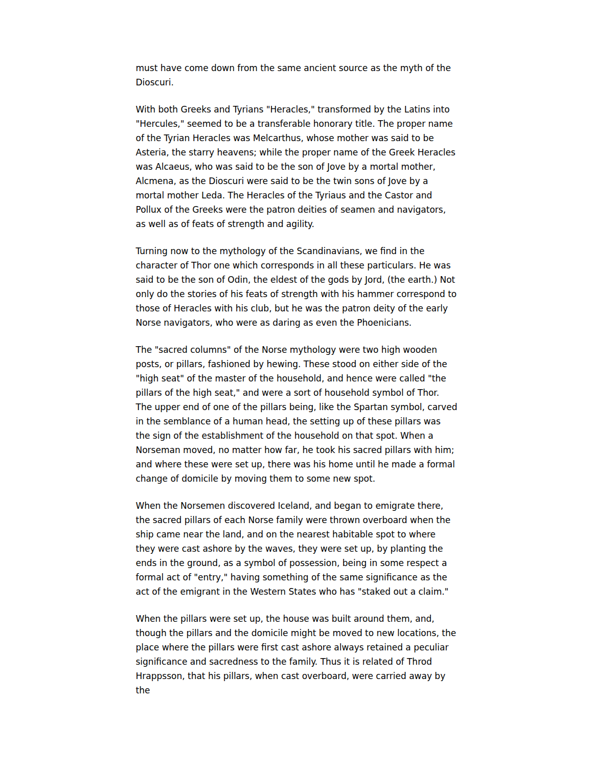must have come down from the same ancient source as the myth of the Dioscuri.
With both Greeks and Tyrians "Heracles," transformed by the Latins into "Hercules," seemed to be a transferable honorary title. The proper name of the Tyrian Heracles was Melcarthus, whose mother was said to be Asteria, the starry heavens; while the proper name of the Greek Heracles was Alcaeus, who was said to be the son of Jove by a mortal mother, Alcmena, as the Dioscuri were said to be the twin sons of Jove by a mortal mother Leda. The Heracles of the Tyriaus and the Castor and Pollux of the Greeks were the patron deities of seamen and navigators, as well as of feats of strength and agility.
Turning now to the mythology of the Scandinavians, we find in the character of Thor one which corresponds in all these particulars. He was said to be the son of Odin, the eldest of the gods by Jord, (the earth.) Not only do the stories of his feats of strength with his hammer correspond to those of Heracles with his club, but he was the patron deity of the early Norse navigators, who were as daring as even the Phoenicians.
The "sacred columns" of the Norse mythology were two high wooden posts, or pillars, fashioned by hewing. These stood on either side of the "high seat" of the master of the household, and hence were called "the pillars of the high seat," and were a sort of household symbol of Thor. The upper end of one of the pillars being, like the Spartan symbol, carved in the semblance of a human head, the setting up of these pillars was the sign of the establishment of the household on that spot. When a Norseman moved, no matter how far, he took his sacred pillars with him; and where these were set up, there was his home until he made a formal change of domicile by moving them to some new spot.
When the Norsemen discovered Iceland, and began to emigrate there, the sacred pillars of each Norse family were thrown overboard when the ship came near the land, and on the nearest habitable spot to where they were cast ashore by the waves, they were set up, by planting the ends in the ground, as a symbol of possession, being in some respect a formal act of "entry," having something of the same significance as the act of the emigrant in the Western States who has "staked out a claim."
When the pillars were set up, the house was built around them, and, though the pillars and the domicile might be moved to new locations, the place where the pillars were first cast ashore always retained a peculiar significance and sacredness to the family. Thus it is related of Throd Hrappsson, that his pillars, when cast overboard, were carried away by the